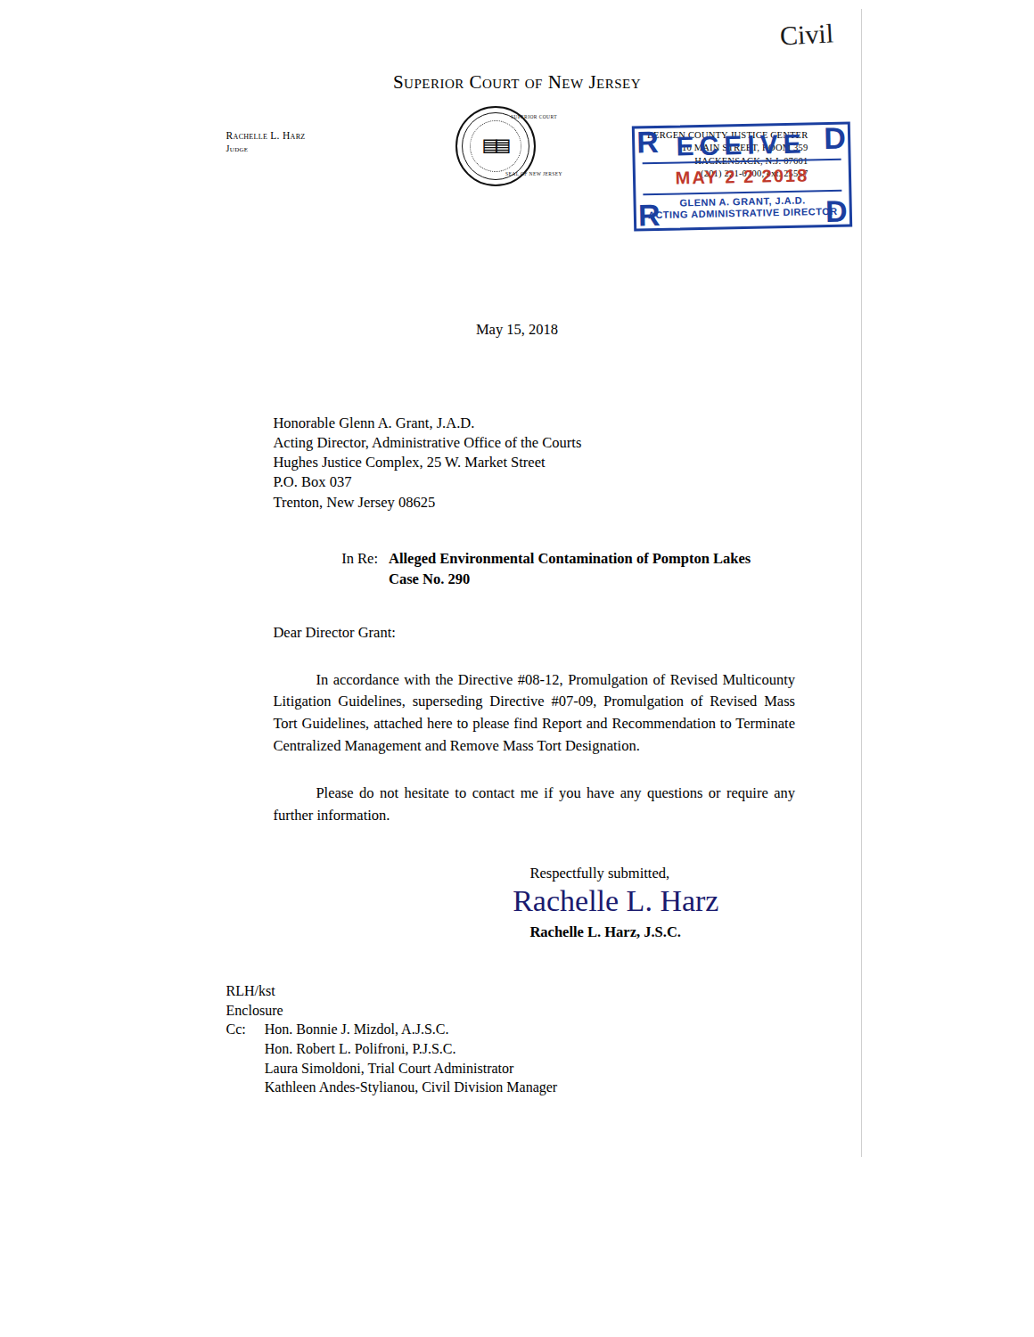Civil
Superior Court of New Jersey
Rachelle L. Harz
Judge
SUPERIOR COURT SEAL OF NEW JERSEY
▤▤
BERGEN COUNTY JUSTICE CENTER
10 MAIN STREET, ROOM 359
HACKENSACK, N.J. 07601
(201) 221-0700, ext. 25557
R D R D
ECEIVE
MAY 2 2 2018
GLENN A. GRANT, J.A.D.
ACTING ADMINISTRATIVE DIRECTOR
May 15, 2018
Honorable Glenn A. Grant, J.A.D.
Acting Director, Administrative Office of the Courts
Hughes Justice Complex, 25 W. Market Street
P.O. Box 037
Trenton, New Jersey 08625
In Re: Alleged Environmental Contamination of Pompton Lakes Case No. 290
Dear Director Grant:
In accordance with the Directive #08-12, Promulgation of Revised Multicounty Litigation Guidelines, superseding Directive #07-09, Promulgation of Revised Mass Tort Guidelines, attached here to please find Report and Recommendation to Terminate Centralized Management and Remove Mass Tort Designation.
Please do not hesitate to contact me if you have any questions or require any further information.
Respectfully submitted,
Rachelle L. Harz
Rachelle L. Harz, J.S.C.
RLH/kst
Enclosure
Cc:
Hon. Bonnie J. Mizdol, A.J.S.C.
Hon. Robert L. Polifroni, P.J.S.C.
Laura Simoldoni, Trial Court Administrator
Kathleen Andes-Stylianou, Civil Division Manager